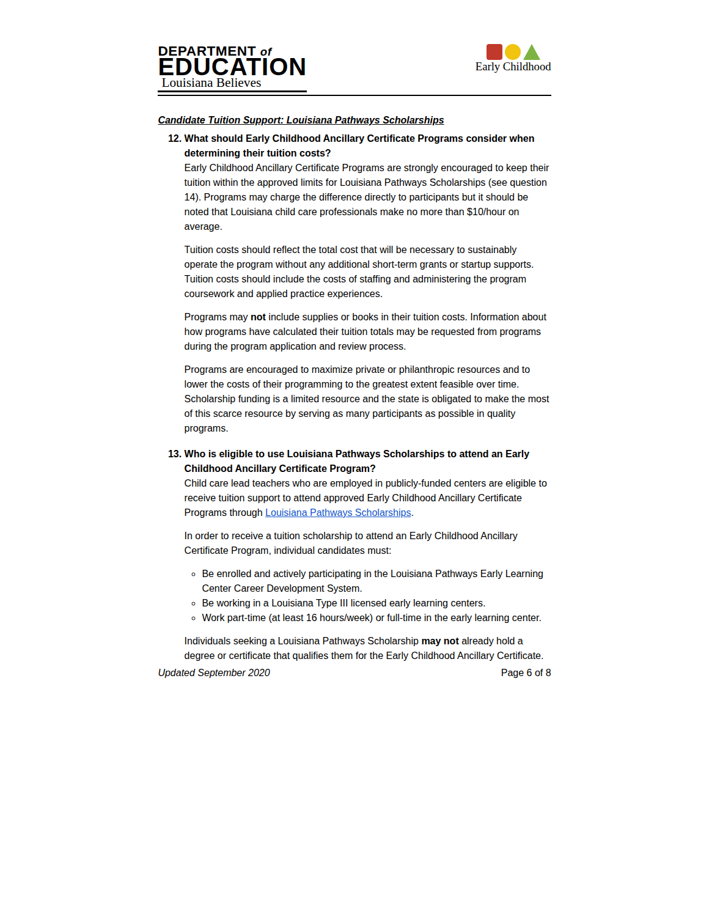DEPARTMENT of
EDUCATION
Louisiana Believes
Early Childhood
Candidate Tuition Support: Louisiana Pathways Scholarships
What should Early Childhood Ancillary Certificate Programs consider when determining their tuition costs?
Early Childhood Ancillary Certificate Programs are strongly encouraged to keep their tuition within the approved limits for Louisiana Pathways Scholarships (see question 14). Programs may charge the difference directly to participants but it should be noted that Louisiana child care professionals make no more than $10/hour on average.
Tuition costs should reflect the total cost that will be necessary to sustainably operate the program without any additional short-term grants or startup supports. Tuition costs should include the costs of staffing and administering the program coursework and applied practice experiences.
Programs may not include supplies or books in their tuition costs. Information about how programs have calculated their tuition totals may be requested from programs during the program application and review process.
Programs are encouraged to maximize private or philanthropic resources and to lower the costs of their programming to the greatest extent feasible over time. Scholarship funding is a limited resource and the state is obligated to make the most of this scarce resource by serving as many participants as possible in quality programs.
Who is eligible to use Louisiana Pathways Scholarships to attend an Early Childhood Ancillary Certificate Program?
Child care lead teachers who are employed in publicly-funded centers are eligible to receive tuition support to attend approved Early Childhood Ancillary Certificate Programs through Louisiana Pathways Scholarships.
In order to receive a tuition scholarship to attend an Early Childhood Ancillary Certificate Program, individual candidates must:
Be enrolled and actively participating in the Louisiana Pathways Early Learning Center Career Development System.
Be working in a Louisiana Type III licensed early learning centers.
Work part-time (at least 16 hours/week) or full-time in the early learning center.
Individuals seeking a Louisiana Pathways Scholarship may not already hold a degree or certificate that qualifies them for the Early Childhood Ancillary Certificate.
Updated September 2020
Page 6 of 8